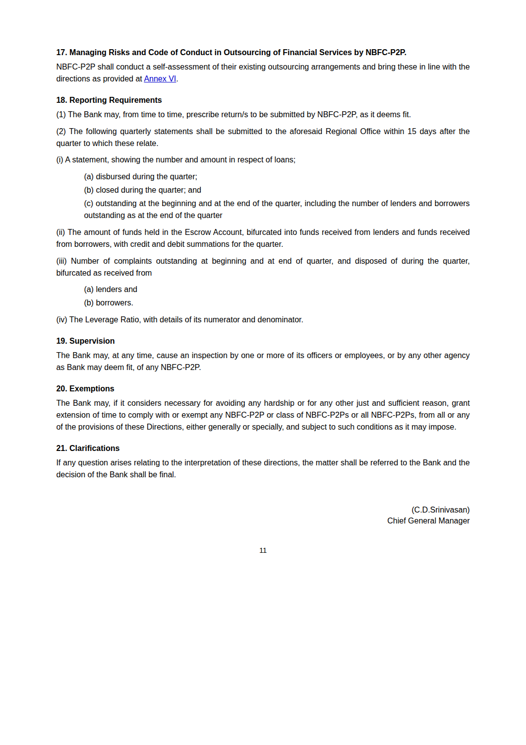17. Managing Risks and Code of Conduct in Outsourcing of Financial Services by NBFC-P2P.
NBFC-P2P shall conduct a self-assessment of their existing outsourcing arrangements and bring these in line with the directions as provided at Annex VI.
18. Reporting Requirements
(1) The Bank may, from time to time, prescribe return/s to be submitted by NBFC-P2P, as it deems fit.
(2) The following quarterly statements shall be submitted to the aforesaid Regional Office within 15 days after the quarter to which these relate.
(i) A statement, showing the number and amount in respect of loans;
(a) disbursed during the quarter;
(b) closed during the quarter; and
(c) outstanding at the beginning and at the end of the quarter, including the number of lenders and borrowers outstanding as at the end of the quarter
(ii) The amount of funds held in the Escrow Account, bifurcated into funds received from lenders and funds received from borrowers, with credit and debit summations for the quarter.
(iii) Number of complaints outstanding at beginning and at end of quarter, and disposed of during the quarter, bifurcated as received from
(a) lenders and
(b) borrowers.
(iv) The Leverage Ratio, with details of its numerator and denominator.
19. Supervision
The Bank may, at any time, cause an inspection by one or more of its officers or employees, or by any other agency as Bank may deem fit, of any NBFC-P2P.
20. Exemptions
The Bank may, if it considers necessary for avoiding any hardship or for any other just and sufficient reason, grant extension of time to comply with or exempt any NBFC-P2P or class of NBFC-P2Ps or all NBFC-P2Ps, from all or any of the provisions of these Directions, either generally or specially, and subject to such conditions as it may impose.
21. Clarifications
If any question arises relating to the interpretation of these directions, the matter shall be referred to the Bank and the decision of the Bank shall be final.
(C.D.Srinivasan)
Chief General Manager
11